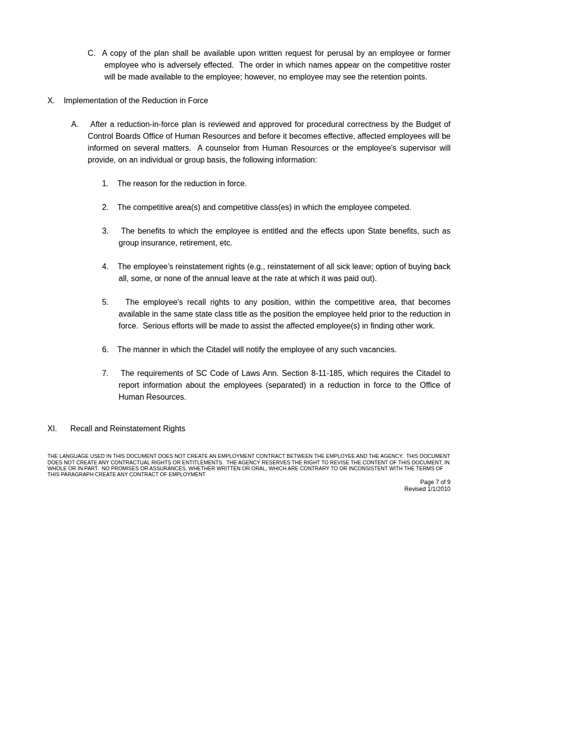C. A copy of the plan shall be available upon written request for perusal by an employee or former employee who is adversely effected. The order in which names appear on the competitive roster will be made available to the employee; however, no employee may see the retention points.
X. Implementation of the Reduction in Force
A. After a reduction-in-force plan is reviewed and approved for procedural correctness by the Budget of Control Boards Office of Human Resources and before it becomes effective, affected employees will be informed on several matters. A counselor from Human Resources or the employee's supervisor will provide, on an individual or group basis, the following information:
1. The reason for the reduction in force.
2. The competitive area(s) and competitive class(es) in which the employee competed.
3. The benefits to which the employee is entitled and the effects upon State benefits, such as group insurance, retirement, etc.
4. The employee's reinstatement rights (e.g., reinstatement of all sick leave; option of buying back all, some, or none of the annual leave at the rate at which it was paid out).
5. The employee's recall rights to any position, within the competitive area, that becomes available in the same state class title as the position the employee held prior to the reduction in force. Serious efforts will be made to assist the affected employee(s) in finding other work.
6. The manner in which the Citadel will notify the employee of any such vacancies.
7. The requirements of SC Code of Laws Ann. Section 8-11-185, which requires the Citadel to report information about the employees (separated) in a reduction in force to the Office of Human Resources.
XI. Recall and Reinstatement Rights
THE LANGUAGE USED IN THIS DOCUMENT DOES NOT CREATE AN EMPLOYMENT CONTRACT BETWEEN THE EMPLOYEE AND THE AGENCY. THIS DOCUMENT DOES NOT CREATE ANY CONTRACTUAL RIGHTS OR ENTITLEMENTS. THE AGENCY RESERVES THE RIGHT TO REVISE THE CONTENT OF THIS DOCUMENT, IN WHOLE OR IN PART. NO PROMISES OR ASSURANCES, WHETHER WRITTEN OR ORAL, WHICH ARE CONTRARY TO OR INCONSISTENT WITH THE TERMS OF THIS PARAGRAPH CREATE ANY CONTRACT OF EMPLOYMENT
Page 7 of 9
Revised 1/1/2010